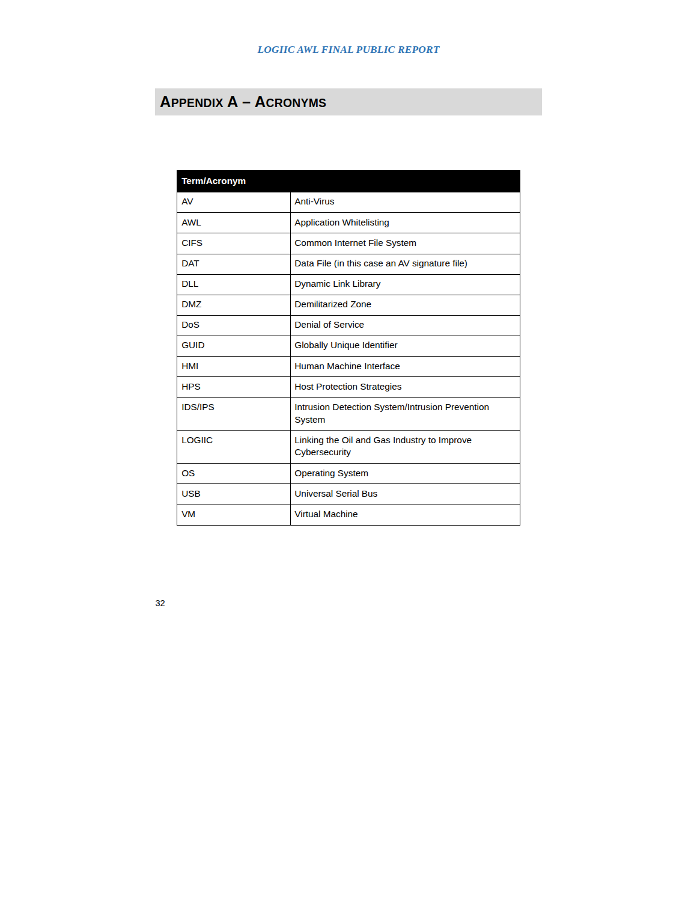LOGIIC AWL FINAL PUBLIC REPORT
APPENDIX A – ACRONYMS
| Term/Acronym | |
| --- | --- |
| AV | Anti-Virus |
| AWL | Application Whitelisting |
| CIFS | Common Internet File System |
| DAT | Data File (in this case an AV signature file) |
| DLL | Dynamic Link Library |
| DMZ | Demilitarized Zone |
| DoS | Denial of Service |
| GUID | Globally Unique Identifier |
| HMI | Human Machine Interface |
| HPS | Host Protection Strategies |
| IDS/IPS | Intrusion Detection System/Intrusion Prevention System |
| LOGIIC | Linking the Oil and Gas Industry to Improve Cybersecurity |
| OS | Operating System |
| USB | Universal Serial Bus |
| VM | Virtual Machine |
32